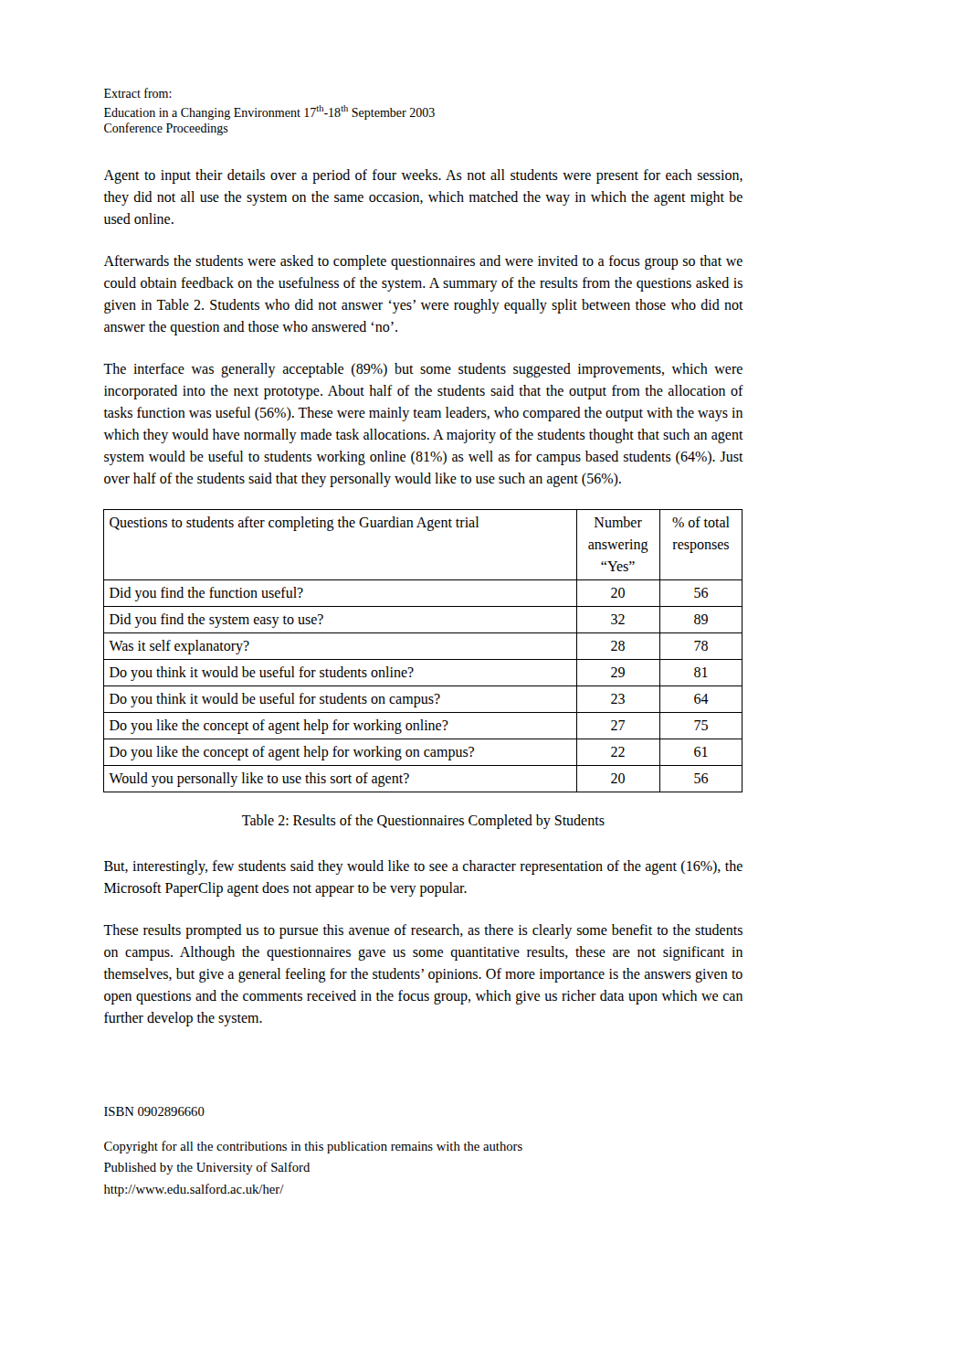Extract from:
Education in a Changing Environment 17th-18th September 2003
Conference Proceedings
Agent to input their details over a period of four weeks. As not all students were present for each session, they did not all use the system on the same occasion, which matched the way in which the agent might be used online.
Afterwards the students were asked to complete questionnaires and were invited to a focus group so that we could obtain feedback on the usefulness of the system. A summary of the results from the questions asked is given in Table 2. Students who did not answer ‘yes’ were roughly equally split between those who did not answer the question and those who answered ‘no’.
The interface was generally acceptable (89%) but some students suggested improvements, which were incorporated into the next prototype. About half of the students said that the output from the allocation of tasks function was useful (56%). These were mainly team leaders, who compared the output with the ways in which they would have normally made task allocations. A majority of the students thought that such an agent system would be useful to students working online (81%) as well as for campus based students (64%). Just over half of the students said that they personally would like to use such an agent (56%).
| Questions to students after completing the Guardian Agent trial | Number answering “Yes” | % of total responses |
| --- | --- | --- |
| Did you find the function useful? | 20 | 56 |
| Did you find the system easy to use? | 32 | 89 |
| Was it self explanatory? | 28 | 78 |
| Do you think it would be useful for students online? | 29 | 81 |
| Do you think it would be useful for students on campus? | 23 | 64 |
| Do you like the concept of agent help for working online? | 27 | 75 |
| Do you like the concept of agent help for working on campus? | 22 | 61 |
| Would you personally like to use this sort of agent? | 20 | 56 |
Table 2: Results of the Questionnaires Completed by Students
But, interestingly, few students said they would like to see a character representation of the agent (16%), the Microsoft PaperClip agent does not appear to be very popular.
These results prompted us to pursue this avenue of research, as there is clearly some benefit to the students on campus. Although the questionnaires gave us some quantitative results, these are not significant in themselves, but give a general feeling for the students’ opinions. Of more importance is the answers given to open questions and the comments received in the focus group, which give us richer data upon which we can further develop the system.
ISBN 0902896660
Copyright for all the contributions in this publication remains with the authors
Published by the University of Salford
http://www.edu.salford.ac.uk/her/